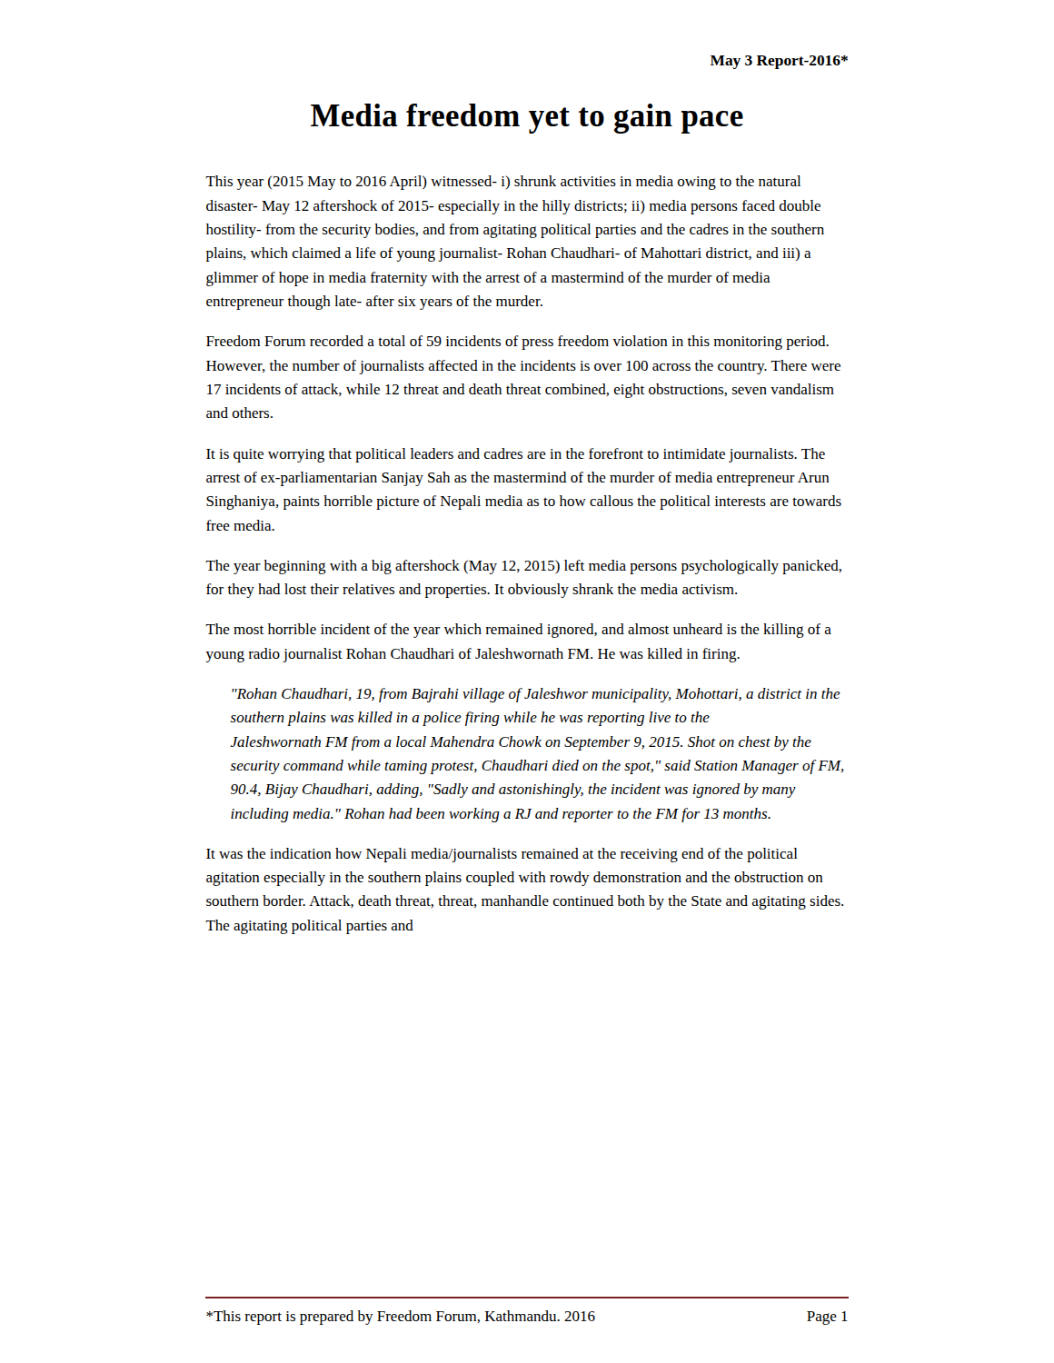May 3 Report-2016*
Media freedom yet to gain pace
This year (2015 May to 2016 April) witnessed- i) shrunk activities in media owing to the natural disaster- May 12 aftershock of 2015- especially in the hilly districts; ii) media persons faced double hostility- from the security bodies, and from agitating political parties and the cadres in the southern plains, which claimed a life of young journalist- Rohan Chaudhari- of Mahottari district, and iii) a glimmer of hope in media fraternity with the arrest of a mastermind of the murder of media entrepreneur though late- after six years of the murder.
Freedom Forum recorded a total of 59 incidents of press freedom violation in this monitoring period. However, the number of journalists affected in the incidents is over 100 across the country. There were 17 incidents of attack, while 12 threat and death threat combined, eight obstructions, seven vandalism and others.
It is quite worrying that political leaders and cadres are in the forefront to intimidate journalists. The arrest of ex-parliamentarian Sanjay Sah as the mastermind of the murder of media entrepreneur Arun Singhaniya, paints horrible picture of Nepali media as to how callous the political interests are towards free media.
The year beginning with a big aftershock (May 12, 2015) left media persons psychologically panicked, for they had lost their relatives and properties. It obviously shrank the media activism.
The most horrible incident of the year which remained ignored, and almost unheard is the killing of a young radio journalist Rohan Chaudhari of Jaleshwornath FM. He was killed in firing.
"Rohan Chaudhari, 19, from Bajrahi village of Jaleshwor municipality, Mohottari, a district in the southern plains was killed in a police firing while he was reporting live to the Jaleshwornath FM from a local Mahendra Chowk on September 9, 2015. Shot on chest by the security command while taming protest, Chaudhari died on the spot," said Station Manager of FM, 90.4, Bijay Chaudhari, adding, "Sadly and astonishingly, the incident was ignored by many including media." Rohan had been working a RJ and reporter to the FM for 13 months.
It was the indication how Nepali media/journalists remained at the receiving end of the political agitation especially in the southern plains coupled with rowdy demonstration and the obstruction on southern border. Attack, death threat, threat, manhandle continued both by the State and agitating sides. The agitating political parties and
*This report is prepared by Freedom Forum, Kathmandu. 2016 Page 1